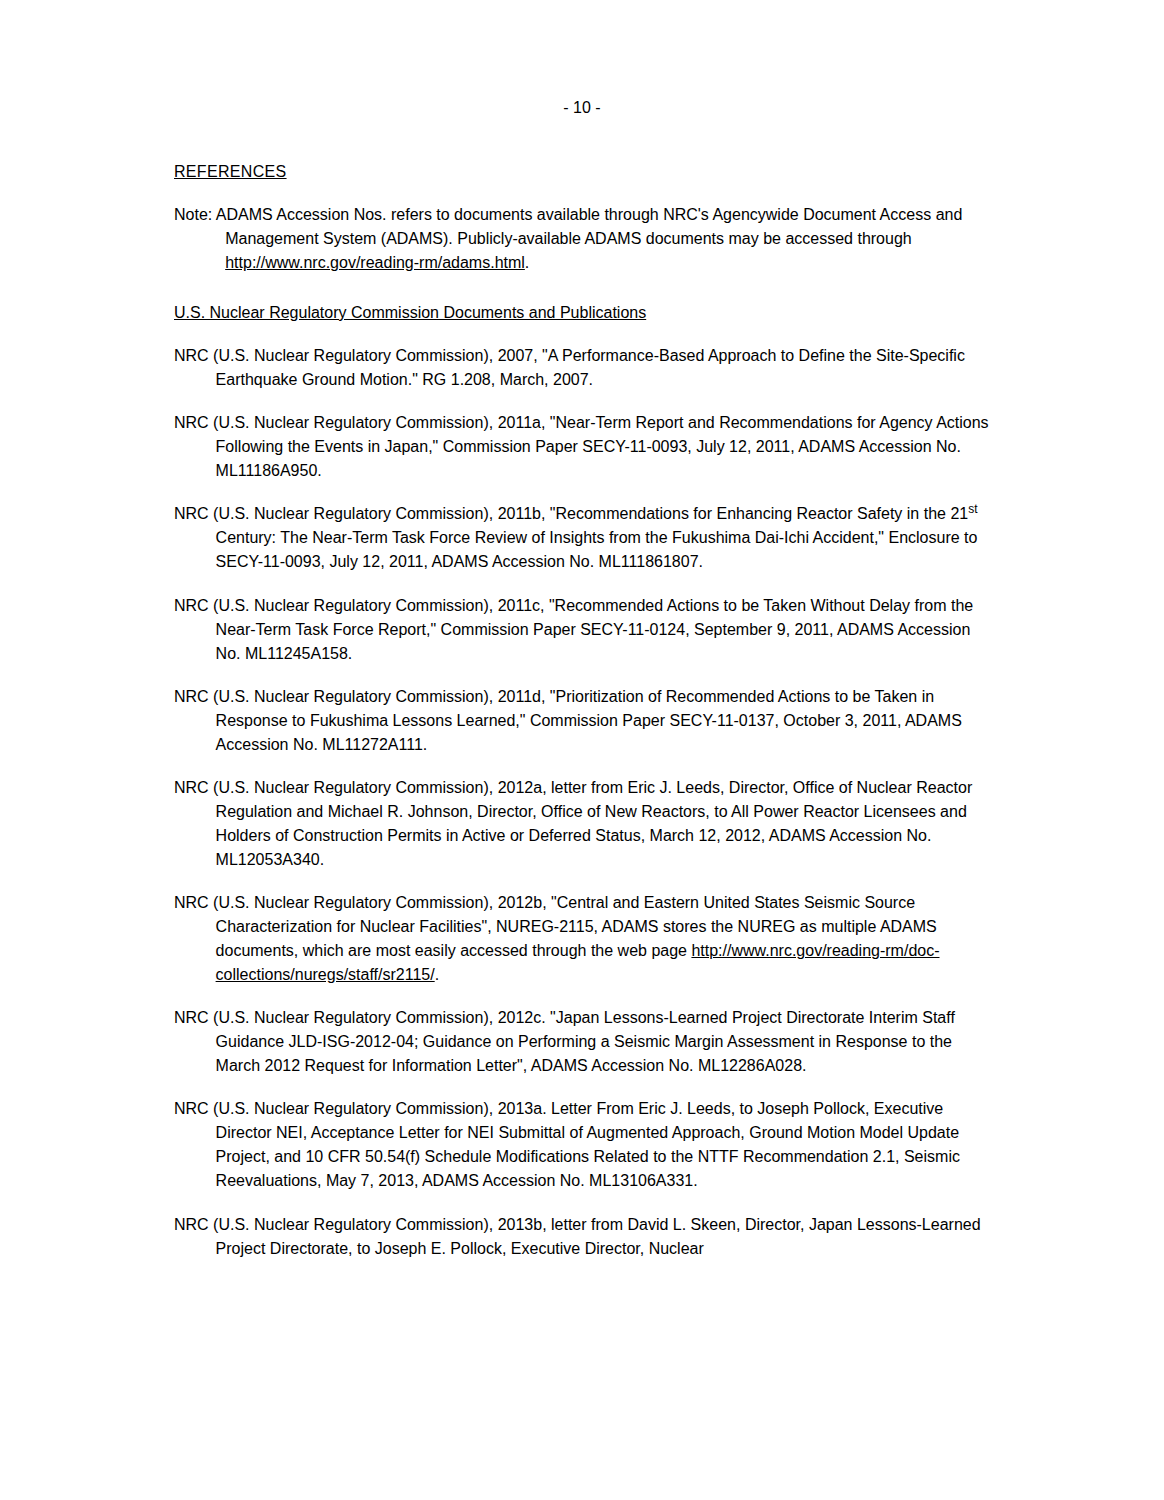- 10 -
REFERENCES
Note: ADAMS Accession Nos. refers to documents available through NRC's Agencywide Document Access and Management System (ADAMS). Publicly-available ADAMS documents may be accessed through http://www.nrc.gov/reading-rm/adams.html.
U.S. Nuclear Regulatory Commission Documents and Publications
NRC (U.S. Nuclear Regulatory Commission), 2007, "A Performance-Based Approach to Define the Site-Specific Earthquake Ground Motion." RG 1.208, March, 2007.
NRC (U.S. Nuclear Regulatory Commission), 2011a, "Near-Term Report and Recommendations for Agency Actions Following the Events in Japan," Commission Paper SECY-11-0093, July 12, 2011, ADAMS Accession No. ML11186A950.
NRC (U.S. Nuclear Regulatory Commission), 2011b, "Recommendations for Enhancing Reactor Safety in the 21st Century: The Near-Term Task Force Review of Insights from the Fukushima Dai-Ichi Accident," Enclosure to SECY-11-0093, July 12, 2011, ADAMS Accession No. ML111861807.
NRC (U.S. Nuclear Regulatory Commission), 2011c, "Recommended Actions to be Taken Without Delay from the Near-Term Task Force Report," Commission Paper SECY-11-0124, September 9, 2011, ADAMS Accession No. ML11245A158.
NRC (U.S. Nuclear Regulatory Commission), 2011d, "Prioritization of Recommended Actions to be Taken in Response to Fukushima Lessons Learned," Commission Paper SECY-11-0137, October 3, 2011, ADAMS Accession No. ML11272A111.
NRC (U.S. Nuclear Regulatory Commission), 2012a, letter from Eric J. Leeds, Director, Office of Nuclear Reactor Regulation and Michael R. Johnson, Director, Office of New Reactors, to All Power Reactor Licensees and Holders of Construction Permits in Active or Deferred Status, March 12, 2012, ADAMS Accession No. ML12053A340.
NRC (U.S. Nuclear Regulatory Commission), 2012b, "Central and Eastern United States Seismic Source Characterization for Nuclear Facilities", NUREG-2115, ADAMS stores the NUREG as multiple ADAMS documents, which are most easily accessed through the web page http://www.nrc.gov/reading-rm/doc-collections/nuregs/staff/sr2115/.
NRC (U.S. Nuclear Regulatory Commission), 2012c. "Japan Lessons-Learned Project Directorate Interim Staff Guidance JLD-ISG-2012-04; Guidance on Performing a Seismic Margin Assessment in Response to the March 2012 Request for Information Letter", ADAMS Accession No. ML12286A028.
NRC (U.S. Nuclear Regulatory Commission), 2013a. Letter From Eric J. Leeds, to Joseph Pollock, Executive Director NEI, Acceptance Letter for NEI Submittal of Augmented Approach, Ground Motion Model Update Project, and 10 CFR 50.54(f) Schedule Modifications Related to the NTTF Recommendation 2.1, Seismic Reevaluations, May 7, 2013, ADAMS Accession No. ML13106A331.
NRC (U.S. Nuclear Regulatory Commission), 2013b, letter from David L. Skeen, Director, Japan Lessons-Learned Project Directorate, to Joseph E. Pollock, Executive Director, Nuclear